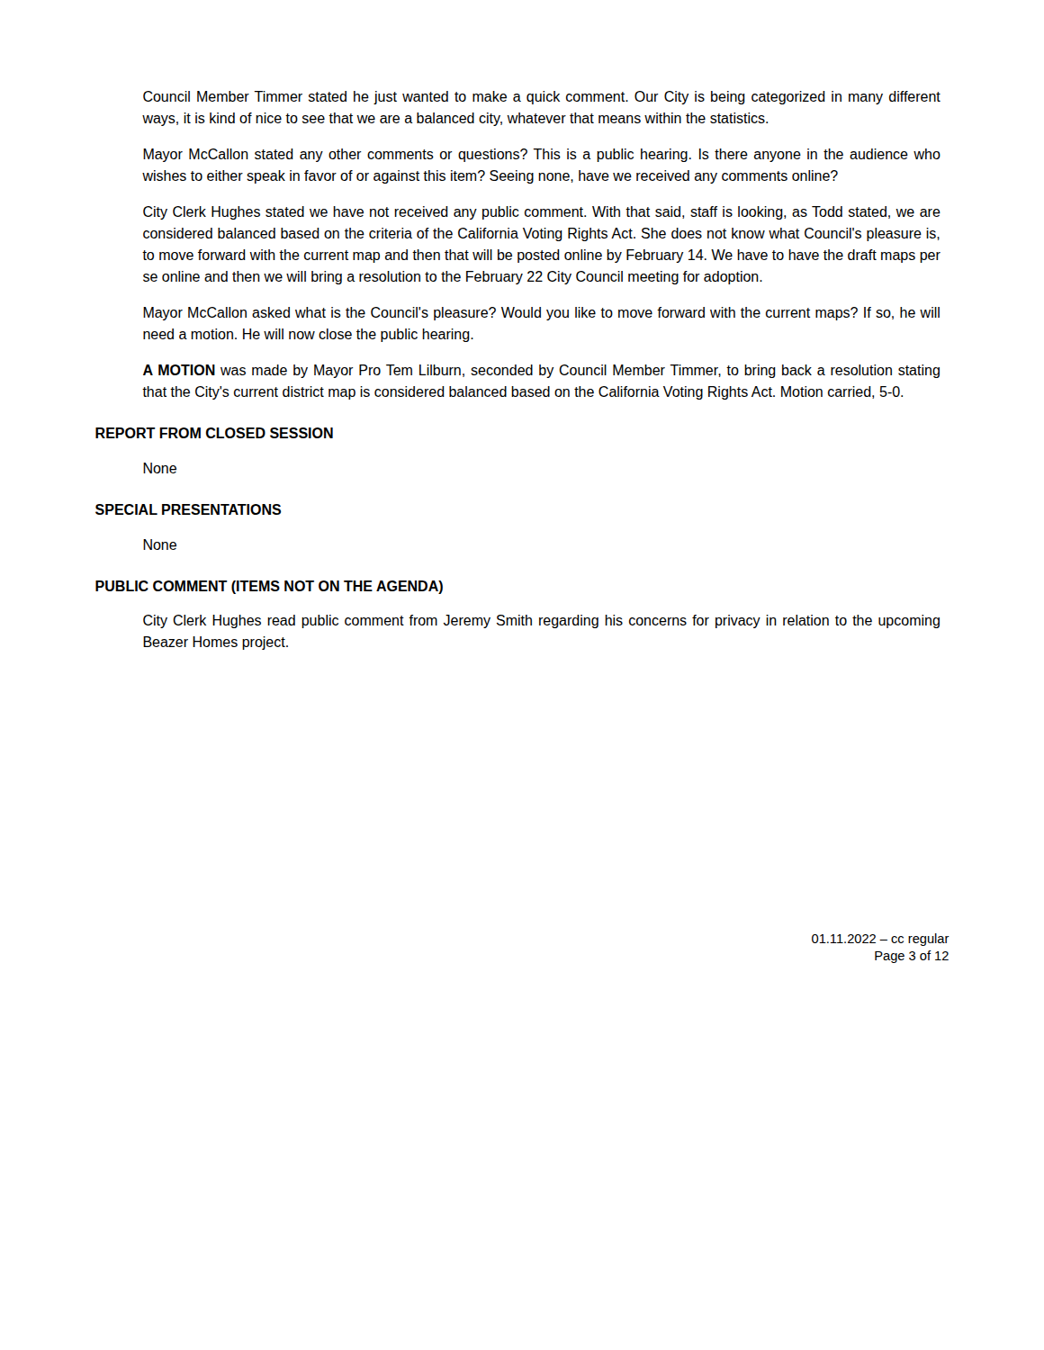Council Member Timmer stated he just wanted to make a quick comment. Our City is being categorized in many different ways, it is kind of nice to see that we are a balanced city, whatever that means within the statistics.
Mayor McCallon stated any other comments or questions? This is a public hearing. Is there anyone in the audience who wishes to either speak in favor of or against this item? Seeing none, have we received any comments online?
City Clerk Hughes stated we have not received any public comment. With that said, staff is looking, as Todd stated, we are considered balanced based on the criteria of the California Voting Rights Act. She does not know what Council's pleasure is, to move forward with the current map and then that will be posted online by February 14. We have to have the draft maps per se online and then we will bring a resolution to the February 22 City Council meeting for adoption.
Mayor McCallon asked what is the Council's pleasure? Would you like to move forward with the current maps? If so, he will need a motion. He will now close the public hearing.
A MOTION was made by Mayor Pro Tem Lilburn, seconded by Council Member Timmer, to bring back a resolution stating that the City's current district map is considered balanced based on the California Voting Rights Act. Motion carried, 5-0.
Report from Closed Session
None
Special Presentations
None
Public Comment (Items Not on the Agenda)
City Clerk Hughes read public comment from Jeremy Smith regarding his concerns for privacy in relation to the upcoming Beazer Homes project.
01.11.2022 – cc regular
Page 3 of 12